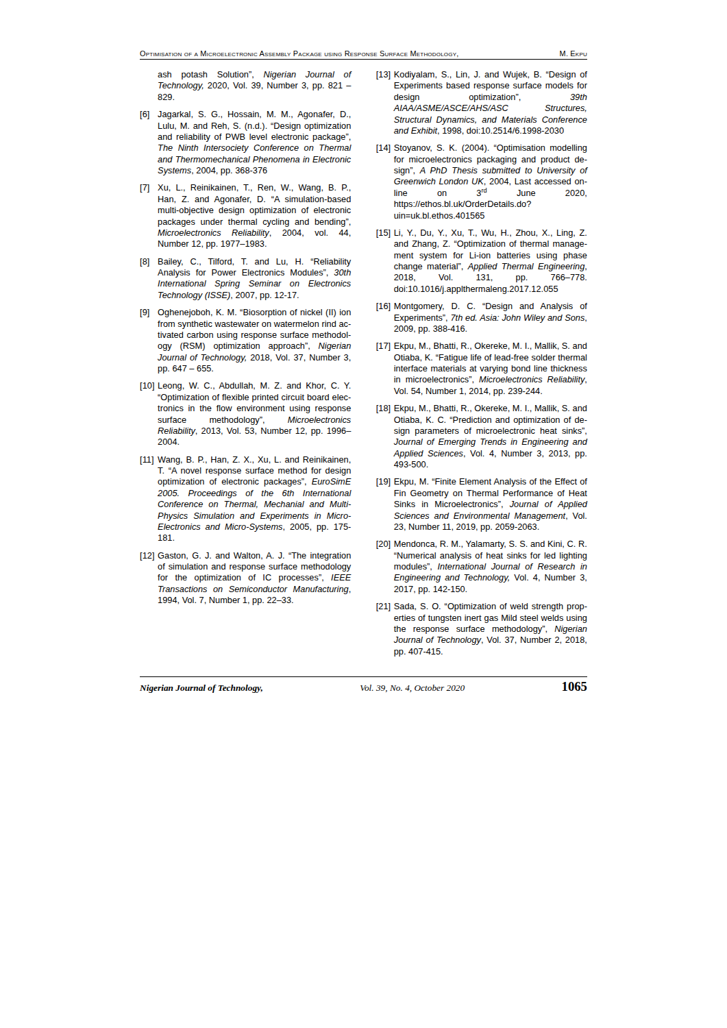Optimisation of a Microelectronic Assembly Package using Response Surface Methodology, M. Ekpu
ash potash Solution”, Nigerian Journal of Technology, 2020, Vol. 39, Number 3, pp. 821 – 829.
[6] Jagarkal, S. G., Hossain, M. M., Agonafer, D., Lulu, M. and Reh, S. (n.d.). “Design optimization and reliability of PWB level electronic package”, The Ninth Intersociety Conference on Thermal and Thermomechanical Phenomena in Electronic Systems, 2004, pp. 368-376
[7] Xu, L., Reinikainen, T., Ren, W., Wang, B. P., Han, Z. and Agonafer, D. “A simulation-based multi-objective design optimization of electronic packages under thermal cycling and bending”, Microelectronics Reliability, 2004, vol. 44, Number 12, pp. 1977–1983.
[8] Bailey, C., Tilford, T. and Lu, H. “Reliability Analysis for Power Electronics Modules”, 30th International Spring Seminar on Electronics Technology (ISSE), 2007, pp. 12-17.
[9] Oghenejoboh, K. M. “Biosorption of nickel (II) ion from synthetic wastewater on watermelon rind activated carbon using response surface methodology (RSM) optimization approach”, Nigerian Journal of Technology, 2018, Vol. 37, Number 3, pp. 647 – 655.
[10] Leong, W. C., Abdullah, M. Z. and Khor, C. Y. “Optimization of flexible printed circuit board electronics in the flow environment using response surface methodology”, Microelectronics Reliability, 2013, Vol. 53, Number 12, pp. 1996–2004.
[11] Wang, B. P., Han, Z. X., Xu, L. and Reinikainen, T. “A novel response surface method for design optimization of electronic packages”, EuroSimE 2005. Proceedings of the 6th International Conference on Thermal, Mechanial and Multi-Physics Simulation and Experiments in Micro-Electronics and Micro-Systems, 2005, pp. 175-181.
[12] Gaston, G. J. and Walton, A. J. “The integration of simulation and response surface methodology for the optimization of IC processes”, IEEE Transactions on Semiconductor Manufacturing, 1994, Vol. 7, Number 1, pp. 22–33.
[13] Kodiyalam, S., Lin, J. and Wujek, B. “Design of Experiments based response surface models for design optimization”, 39th AIAA/ASME/ASCE/AHS/ASC Structures, Structural Dynamics, and Materials Conference and Exhibit, 1998, doi:10.2514/6.1998-2030
[14] Stoyanov, S. K. (2004). “Optimisation modelling for microelectronics packaging and product design”, A PhD Thesis submitted to University of Greenwich London UK, 2004, Last accessed online on 3rd June 2020, https://ethos.bl.uk/OrderDetails.do?uin=uk.bl.ethos.401565
[15] Li, Y., Du, Y., Xu, T., Wu, H., Zhou, X., Ling, Z. and Zhang, Z. “Optimization of thermal management system for Li-ion batteries using phase change material”, Applied Thermal Engineering, 2018, Vol. 131, pp. 766–778. doi:10.1016/j.applthermaleng.2017.12.055
[16] Montgomery, D. C. “Design and Analysis of Experiments”, 7th ed. Asia: John Wiley and Sons, 2009, pp. 388-416.
[17] Ekpu, M., Bhatti, R., Okereke, M. I., Mallik, S. and Otiaba, K. “Fatigue life of lead-free solder thermal interface materials at varying bond line thickness in microelectronics”, Microelectronics Reliability, Vol. 54, Number 1, 2014, pp. 239-244.
[18] Ekpu, M., Bhatti, R., Okereke, M. I., Mallik, S. and Otiaba, K. C. “Prediction and optimization of design parameters of microelectronic heat sinks”, Journal of Emerging Trends in Engineering and Applied Sciences, Vol. 4, Number 3, 2013, pp. 493-500.
[19] Ekpu, M. “Finite Element Analysis of the Effect of Fin Geometry on Thermal Performance of Heat Sinks in Microelectronics”, Journal of Applied Sciences and Environmental Management, Vol. 23, Number 11, 2019, pp. 2059-2063.
[20] Mendonca, R. M., Yalamarty, S. S. and Kini, C. R. “Numerical analysis of heat sinks for led lighting modules”, International Journal of Research in Engineering and Technology, Vol. 4, Number 3, 2017, pp. 142-150.
[21] Sada, S. O. “Optimization of weld strength properties of tungsten inert gas Mild steel welds using the response surface methodology”, Nigerian Journal of Technology, Vol. 37, Number 2, 2018, pp. 407-415.
Nigerian Journal of Technology, Vol. 39, No. 4, October 2020 1065